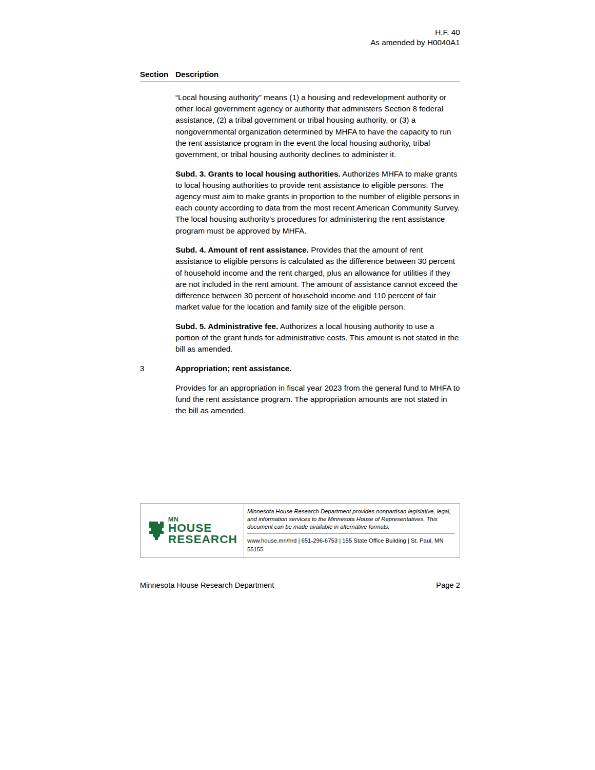H.F. 40
As amended by H0040A1
Section
Description
“Local housing authority” means (1) a housing and redevelopment authority or other local government agency or authority that administers Section 8 federal assistance, (2) a tribal government or tribal housing authority, or (3) a nongovernmental organization determined by MHFA to have the capacity to run the rent assistance program in the event the local housing authority, tribal government, or tribal housing authority declines to administer it.
Subd. 3. Grants to local housing authorities. Authorizes MHFA to make grants to local housing authorities to provide rent assistance to eligible persons. The agency must aim to make grants in proportion to the number of eligible persons in each county according to data from the most recent American Community Survey. The local housing authority’s procedures for administering the rent assistance program must be approved by MHFA.
Subd. 4. Amount of rent assistance. Provides that the amount of rent assistance to eligible persons is calculated as the difference between 30 percent of household income and the rent charged, plus an allowance for utilities if they are not included in the rent amount. The amount of assistance cannot exceed the difference between 30 percent of household income and 110 percent of fair market value for the location and family size of the eligible person.
Subd. 5. Administrative fee. Authorizes a local housing authority to use a portion of the grant funds for administrative costs. This amount is not stated in the bill as amended.
3
Appropriation; rent assistance.
Provides for an appropriation in fiscal year 2023 from the general fund to MHFA to fund the rent assistance program. The appropriation amounts are not stated in the bill as amended.
MN HOUSE RESEARCH
Minnesota House Research Department provides nonpartisan legislative, legal, and information services to the Minnesota House of Representatives. This document can be made available in alternative formats.
www.house.mn/hrd | 651-296-6753 | 155 State Office Building | St. Paul, MN 55155
Minnesota House Research Department Page 2